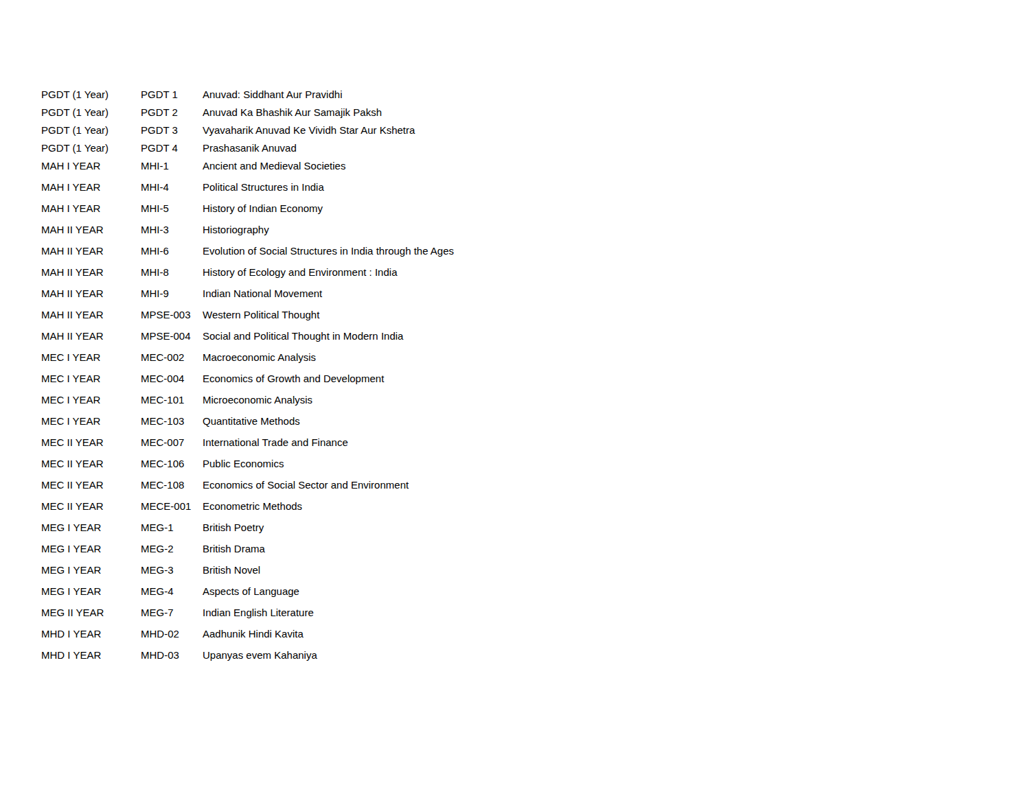| PGDT (1 Year) | PGDT 1 | Anuvad: Siddhant Aur Pravidhi |
| PGDT (1 Year) | PGDT 2 | Anuvad Ka Bhashik Aur Samajik Paksh |
| PGDT (1 Year) | PGDT 3 | Vyavaharik Anuvad Ke Vividh Star Aur Kshetra |
| PGDT (1 Year) | PGDT 4 | Prashasanik Anuvad |
| MAH I YEAR | MHI-1 | Ancient and Medieval Societies |
| MAH I YEAR | MHI-4 | Political Structures in India |
| MAH I YEAR | MHI-5 | History of Indian Economy |
| MAH II YEAR | MHI-3 | Historiography |
| MAH II YEAR | MHI-6 | Evolution of Social Structures in India through the Ages |
| MAH II YEAR | MHI-8 | History of Ecology and Environment : India |
| MAH II YEAR | MHI-9 | Indian National Movement |
| MAH II YEAR | MPSE-003 | Western Political Thought |
| MAH II YEAR | MPSE-004 | Social and Political Thought in Modern India |
| MEC I YEAR | MEC-002 | Macroeconomic Analysis |
| MEC I YEAR | MEC-004 | Economics of Growth and Development |
| MEC I YEAR | MEC-101 | Microeconomic Analysis |
| MEC I YEAR | MEC-103 | Quantitative Methods |
| MEC II YEAR | MEC-007 | International Trade and Finance |
| MEC II YEAR | MEC-106 | Public Economics |
| MEC II YEAR | MEC-108 | Economics of Social Sector and Environment |
| MEC II YEAR | MECE-001 | Econometric Methods |
| MEG I YEAR | MEG-1 | British Poetry |
| MEG I YEAR | MEG-2 | British Drama |
| MEG I YEAR | MEG-3 | British Novel |
| MEG I YEAR | MEG-4 | Aspects of Language |
| MEG II YEAR | MEG-7 | Indian English Literature |
| MHD I YEAR | MHD-02 | Aadhunik Hindi Kavita |
| MHD I YEAR | MHD-03 | Upanyas evem Kahaniya |